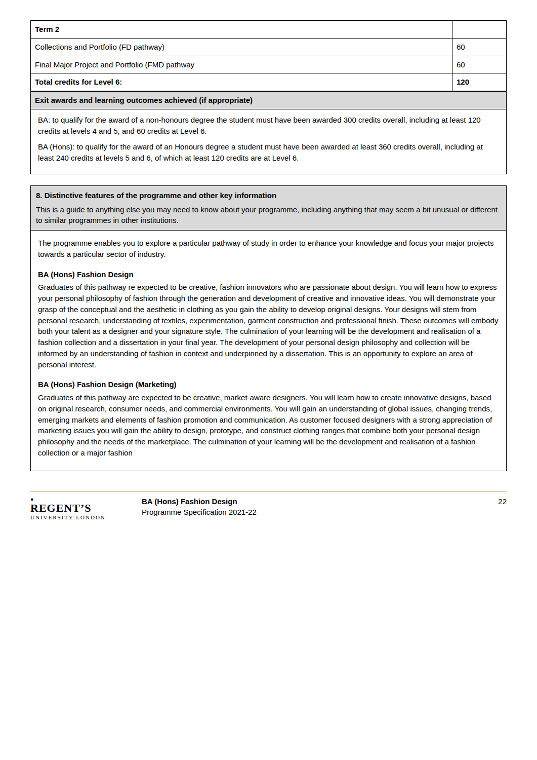| Term 2 | |
| Collections and Portfolio (FD pathway) | 60 |
| Final Major Project and Portfolio (FMD pathway | 60 |
| Total credits for Level 6: | 120 |
Exit awards and learning outcomes achieved (if appropriate)
BA: to qualify for the award of a non-honours degree the student must have been awarded 300 credits overall, including at least 120 credits at levels 4 and 5, and 60 credits at Level 6.
BA (Hons): to qualify for the award of an Honours degree a student must have been awarded at least 360 credits overall, including at least 240 credits at levels 5 and 6, of which at least 120 credits are at Level 6.
8. Distinctive features of the programme and other key information
This is a guide to anything else you may need to know about your programme, including anything that may seem a bit unusual or different to similar programmes in other institutions.
The programme enables you to explore a particular pathway of study in order to enhance your knowledge and focus your major projects towards a particular sector of industry.
BA (Hons) Fashion Design
Graduates of this pathway re expected to be creative, fashion innovators who are passionate about design. You will learn how to express your personal philosophy of fashion through the generation and development of creative and innovative ideas. You will demonstrate your grasp of the conceptual and the aesthetic in clothing as you gain the ability to develop original designs. Your designs will stem from personal research, understanding of textiles, experimentation, garment construction and professional finish. These outcomes will embody both your talent as a designer and your signature style. The culmination of your learning will be the development and realisation of a fashion collection and a dissertation in your final year. The development of your personal design philosophy and collection will be informed by an understanding of fashion in context and underpinned by a dissertation. This is an opportunity to explore an area of personal interest.
BA (Hons) Fashion Design (Marketing)
Graduates of this pathway are expected to be creative, market-aware designers. You will learn how to create innovative designs, based on original research, consumer needs, and commercial environments. You will gain an understanding of global issues, changing trends, emerging markets and elements of fashion promotion and communication. As customer focused designers with a strong appreciation of marketing issues you will gain the ability to design, prototype, and construct clothing ranges that combine both your personal design philosophy and the needs of the marketplace. The culmination of your learning will be the development and realisation of a fashion collection or a major fashion
●
REGENT’S
UNIVERSITY LONDON
BA (Hons) Fashion Design
Programme Specification 2021-22
22